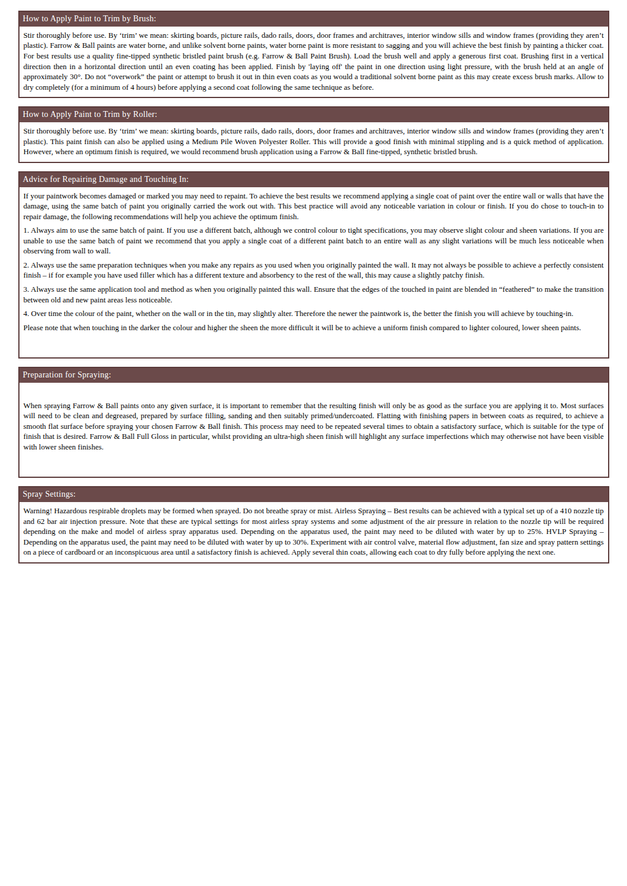How to Apply Paint to Trim by Brush:
Stir thoroughly before use. By ‘trim’ we mean: skirting boards, picture rails, dado rails, doors, door frames and architraves, interior window sills and window frames (providing they aren’t plastic). Farrow & Ball paints are water borne, and unlike solvent borne paints, water borne paint is more resistant to sagging and you will achieve the best finish by painting a thicker coat. For best results use a quality fine-tipped synthetic bristled paint brush (e.g. Farrow & Ball Paint Brush). Load the brush well and apply a generous first coat. Brushing first in a vertical direction then in a horizontal direction until an even coating has been applied. Finish by 'laying off' the paint in one direction using light pressure, with the brush held at an angle of approximately 30°. Do not “overwork” the paint or attempt to brush it out in thin even coats as you would a traditional solvent borne paint as this may create excess brush marks. Allow to dry completely (for a minimum of 4 hours) before applying a second coat following the same technique as before.
How to Apply Paint to Trim by Roller:
Stir thoroughly before use. By ‘trim’ we mean: skirting boards, picture rails, dado rails, doors, door frames and architraves, interior window sills and window frames (providing they aren’t plastic). This paint finish can also be applied using a Medium Pile Woven Polyester Roller. This will provide a good finish with minimal stippling and is a quick method of application. However, where an optimum finish is required, we would recommend brush application using a Farrow & Ball fine-tipped, synthetic bristled brush.
Advice for Repairing Damage and Touching In:
If your paintwork becomes damaged or marked you may need to repaint. To achieve the best results we recommend applying a single coat of paint over the entire wall or walls that have the damage, using the same batch of paint you originally carried the work out with. This best practice will avoid any noticeable variation in colour or finish. If you do chose to touch-in to repair damage, the following recommendations will help you achieve the optimum finish.
1. Always aim to use the same batch of paint. If you use a different batch, although we control colour to tight specifications, you may observe slight colour and sheen variations. If you are unable to use the same batch of paint we recommend that you apply a single coat of a different paint batch to an entire wall as any slight variations will be much less noticeable when observing from wall to wall.
2. Always use the same preparation techniques when you make any repairs as you used when you originally painted the wall. It may not always be possible to achieve a perfectly consistent finish – if for example you have used filler which has a different texture and absorbency to the rest of the wall, this may cause a slightly patchy finish.
3. Always use the same application tool and method as when you originally painted this wall. Ensure that the edges of the touched in paint are blended in “feathered” to make the transition between old and new paint areas less noticeable.
4. Over time the colour of the paint, whether on the wall or in the tin, may slightly alter. Therefore the newer the paintwork is, the better the finish you will achieve by touching-in.
Please note that when touching in the darker the colour and higher the sheen the more difficult it will be to achieve a uniform finish compared to lighter coloured, lower sheen paints.
Preparation for Spraying:
When spraying Farrow & Ball paints onto any given surface, it is important to remember that the resulting finish will only be as good as the surface you are applying it to. Most surfaces will need to be clean and degreased, prepared by surface filling, sanding and then suitably primed/undercoated. Flatting with finishing papers in between coats as required, to achieve a smooth flat surface before spraying your chosen Farrow & Ball finish. This process may need to be repeated several times to obtain a satisfactory surface, which is suitable for the type of finish that is desired. Farrow & Ball Full Gloss in particular, whilst providing an ultra-high sheen finish will highlight any surface imperfections which may otherwise not have been visible with lower sheen finishes.
Spray Settings:
Warning! Hazardous respirable droplets may be formed when sprayed. Do not breathe spray or mist. Airless Spraying – Best results can be achieved with a typical set up of a 410 nozzle tip and 62 bar air injection pressure. Note that these are typical settings for most airless spray systems and some adjustment of the air pressure in relation to the nozzle tip will be required depending on the make and model of airless spray apparatus used. Depending on the apparatus used, the paint may need to be diluted with water by up to 25%. HVLP Spraying – Depending on the apparatus used, the paint may need to be diluted with water by up to 30%. Experiment with air control valve, material flow adjustment, fan size and spray pattern settings on a piece of cardboard or an inconspicuous area until a satisfactory finish is achieved. Apply several thin coats, allowing each coat to dry fully before applying the next one.